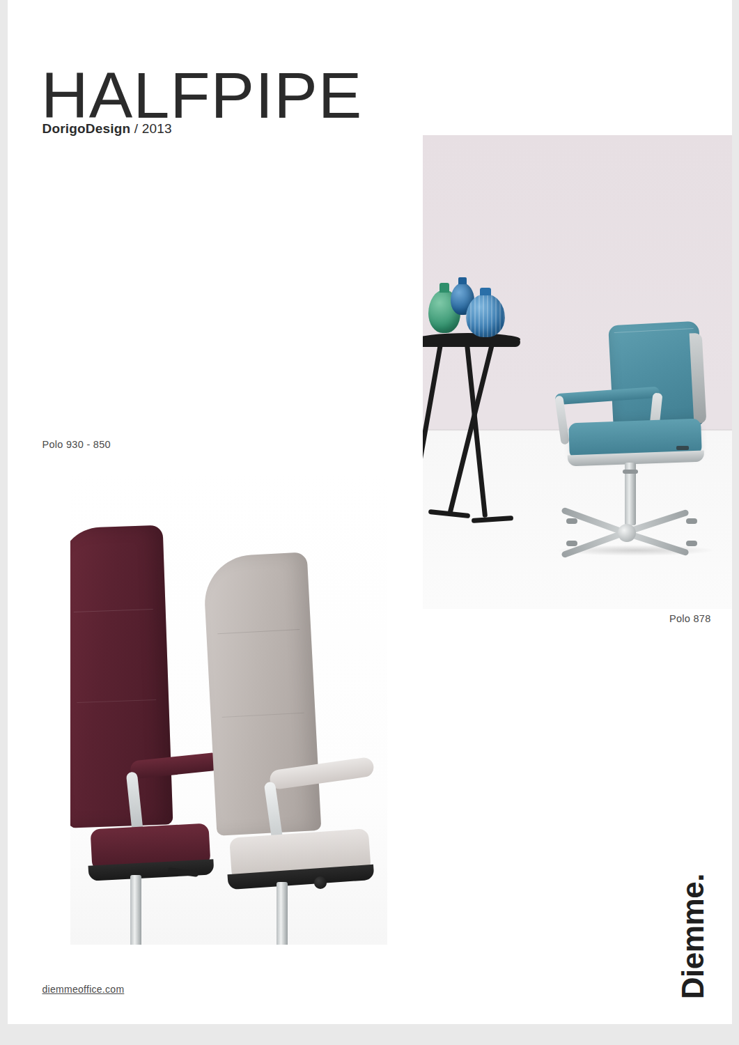HALFPIPE
DorigoDesign / 2013
Polo 878
Polo 930 - 850
diemmeoffice.com
Diemme.
Halfpipe by DorigoDesign, 2013. Models shown: Polo 930 - 850 and Polo 878. Diemme. diemmeoffice.com